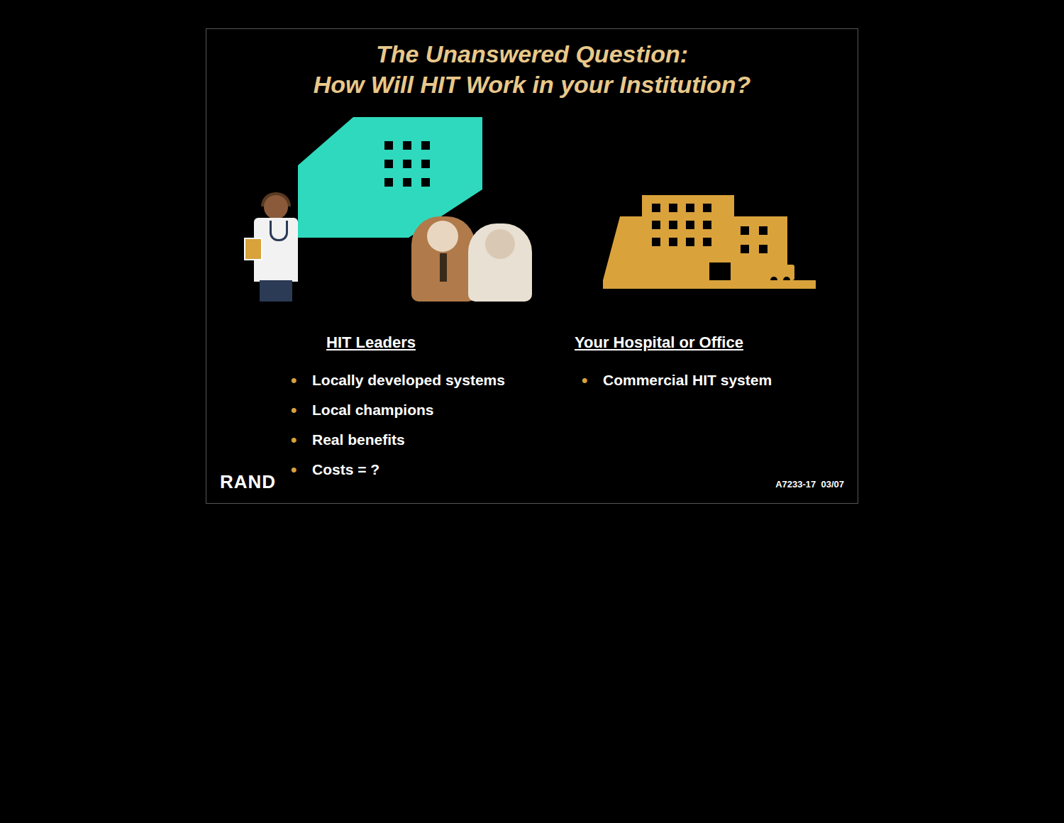The Unanswered Question:
How Will HIT Work in your Institution?
HIT Leaders
Locally developed systems
Local champions
Real benefits
Costs = ?
Your Hospital or Office
Commercial HIT system
RAND
A7233-17 03/07